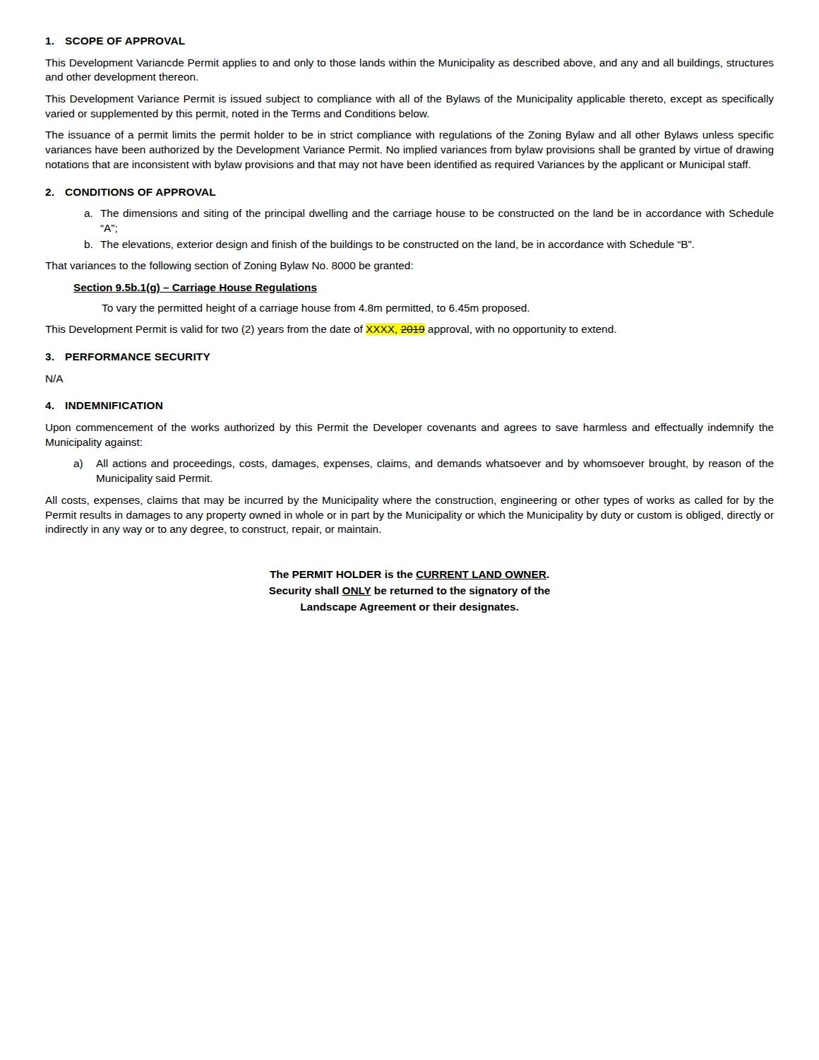1. SCOPE OF APPROVAL
This Development Variancde Permit applies to and only to those lands within the Municipality as described above, and any and all buildings, structures and other development thereon.
This Development Variance Permit is issued subject to compliance with all of the Bylaws of the Municipality applicable thereto, except as specifically varied or supplemented by this permit, noted in the Terms and Conditions below.
The issuance of a permit limits the permit holder to be in strict compliance with regulations of the Zoning Bylaw and all other Bylaws unless specific variances have been authorized by the Development Variance Permit. No implied variances from bylaw provisions shall be granted by virtue of drawing notations that are inconsistent with bylaw provisions and that may not have been identified as required Variances by the applicant or Municipal staff.
2. CONDITIONS OF APPROVAL
The dimensions and siting of the principal dwelling and the carriage house to be constructed on the land be in accordance with Schedule “A”;
The elevations, exterior design and finish of the buildings to be constructed on the land, be in accordance with Schedule “B”.
That variances to the following section of Zoning Bylaw No. 8000 be granted:
Section 9.5b.1(g) – Carriage House Regulations
To vary the permitted height of a carriage house from 4.8m permitted, to 6.45m proposed.
This Development Permit is valid for two (2) years from the date of XXXX, 2019 approval, with no opportunity to extend.
3. PERFORMANCE SECURITY
N/A
4. INDEMNIFICATION
Upon commencement of the works authorized by this Permit the Developer covenants and agrees to save harmless and effectually indemnify the Municipality against:
All actions and proceedings, costs, damages, expenses, claims, and demands whatsoever and by whomsoever brought, by reason of the Municipality said Permit.
All costs, expenses, claims that may be incurred by the Municipality where the construction, engineering or other types of works as called for by the Permit results in damages to any property owned in whole or in part by the Municipality or which the Municipality by duty or custom is obliged, directly or indirectly in any way or to any degree, to construct, repair, or maintain.
The PERMIT HOLDER is the CURRENT LAND OWNER.
Security shall ONLY be returned to the signatory of the
Landscape Agreement or their designates.